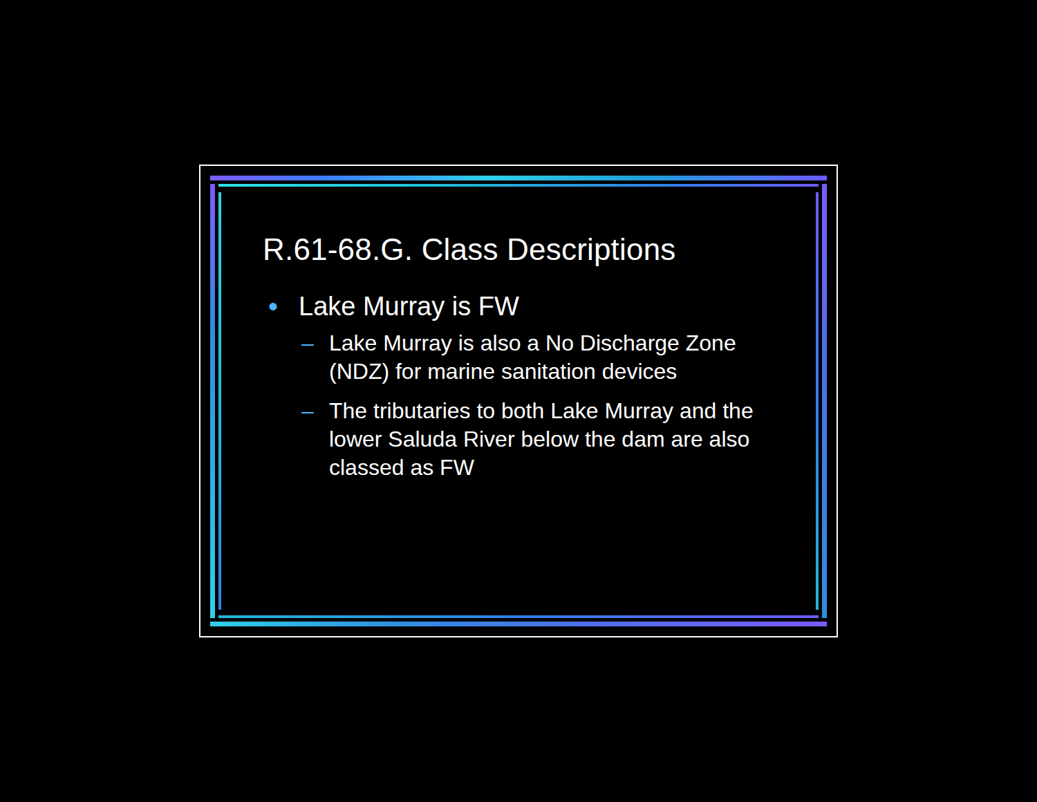R.61-68.G. Class Descriptions
Lake Murray is FW
Lake Murray is also a No Discharge Zone (NDZ) for marine sanitation devices
The tributaries to both Lake Murray and the lower Saluda River below the dam are also classed as FW